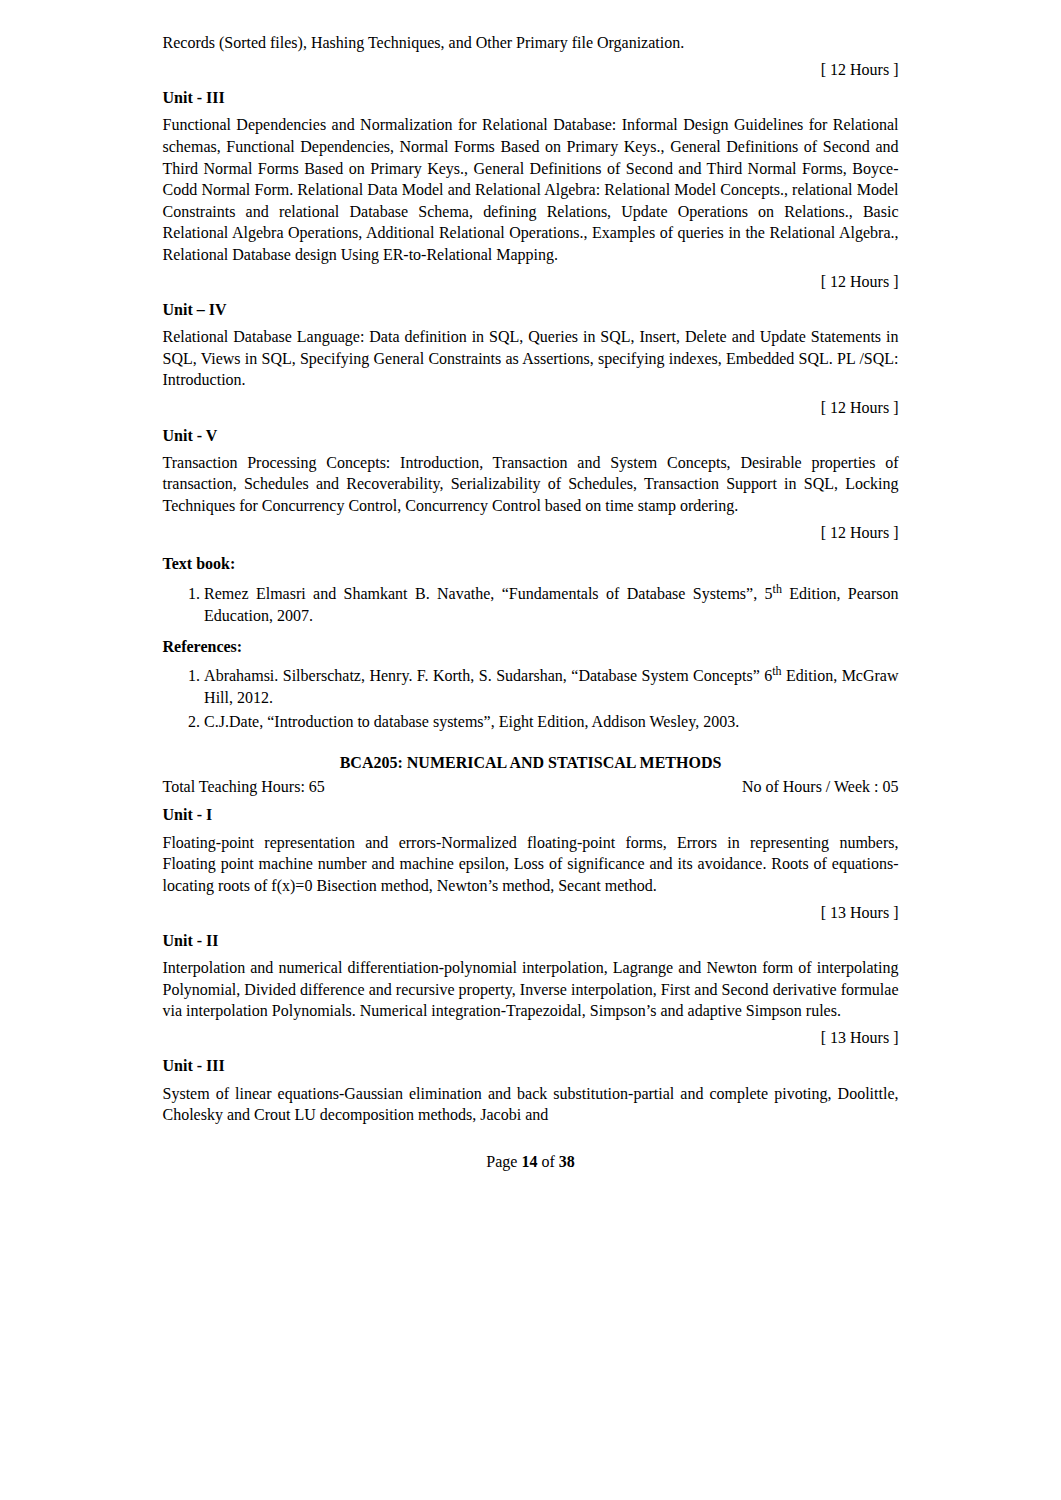Records (Sorted files), Hashing Techniques, and Other Primary file Organization.
[ 12 Hours ]
Unit - III
Functional Dependencies and Normalization for Relational Database: Informal Design Guidelines for Relational schemas, Functional Dependencies, Normal Forms Based on Primary Keys., General Definitions of Second and Third Normal Forms Based on Primary Keys., General Definitions of Second and Third Normal Forms, Boyce-Codd Normal Form. Relational Data Model and Relational Algebra: Relational Model Concepts., relational Model Constraints and relational Database Schema, defining Relations, Update Operations on Relations., Basic Relational Algebra Operations, Additional Relational Operations., Examples of queries in the Relational Algebra., Relational Database design Using ER-to-Relational Mapping.
[ 12 Hours ]
Unit – IV
Relational Database Language: Data definition in SQL, Queries in SQL, Insert, Delete and Update Statements in SQL, Views in SQL, Specifying General Constraints as Assertions, specifying indexes, Embedded SQL. PL /SQL: Introduction.
[ 12 Hours ]
Unit - V
Transaction Processing Concepts: Introduction, Transaction and System Concepts, Desirable properties of transaction, Schedules and Recoverability, Serializability of Schedules, Transaction Support in SQL, Locking Techniques for Concurrency Control, Concurrency Control based on time stamp ordering.
[ 12 Hours ]
Text book:
Remez Elmasri and Shamkant B. Navathe, “Fundamentals of Database Systems”, 5th Edition, Pearson Education, 2007.
References:
Abrahamsi. Silberschatz, Henry. F. Korth, S. Sudarshan, “Database System Concepts” 6th Edition, McGraw Hill, 2012.
C.J.Date, “Introduction to database systems”, Eight Edition, Addison Wesley, 2003.
BCA205: NUMERICAL AND STATISCAL METHODS
Total Teaching Hours: 65 No of Hours / Week : 05
Unit - I
Floating-point representation and errors-Normalized floating-point forms, Errors in representing numbers, Floating point machine number and machine epsilon, Loss of significance and its avoidance. Roots of equations-locating roots of f(x)=0 Bisection method, Newton’s method, Secant method.
[ 13 Hours ]
Unit - II
Interpolation and numerical differentiation-polynomial interpolation, Lagrange and Newton form of interpolating Polynomial, Divided difference and recursive property, Inverse interpolation, First and Second derivative formulae via interpolation Polynomials. Numerical integration-Trapezoidal, Simpson’s and adaptive Simpson rules.
[ 13 Hours ]
Unit - III
System of linear equations-Gaussian elimination and back substitution-partial and complete pivoting, Doolittle, Cholesky and Crout LU decomposition methods, Jacobi and
Page 14 of 38